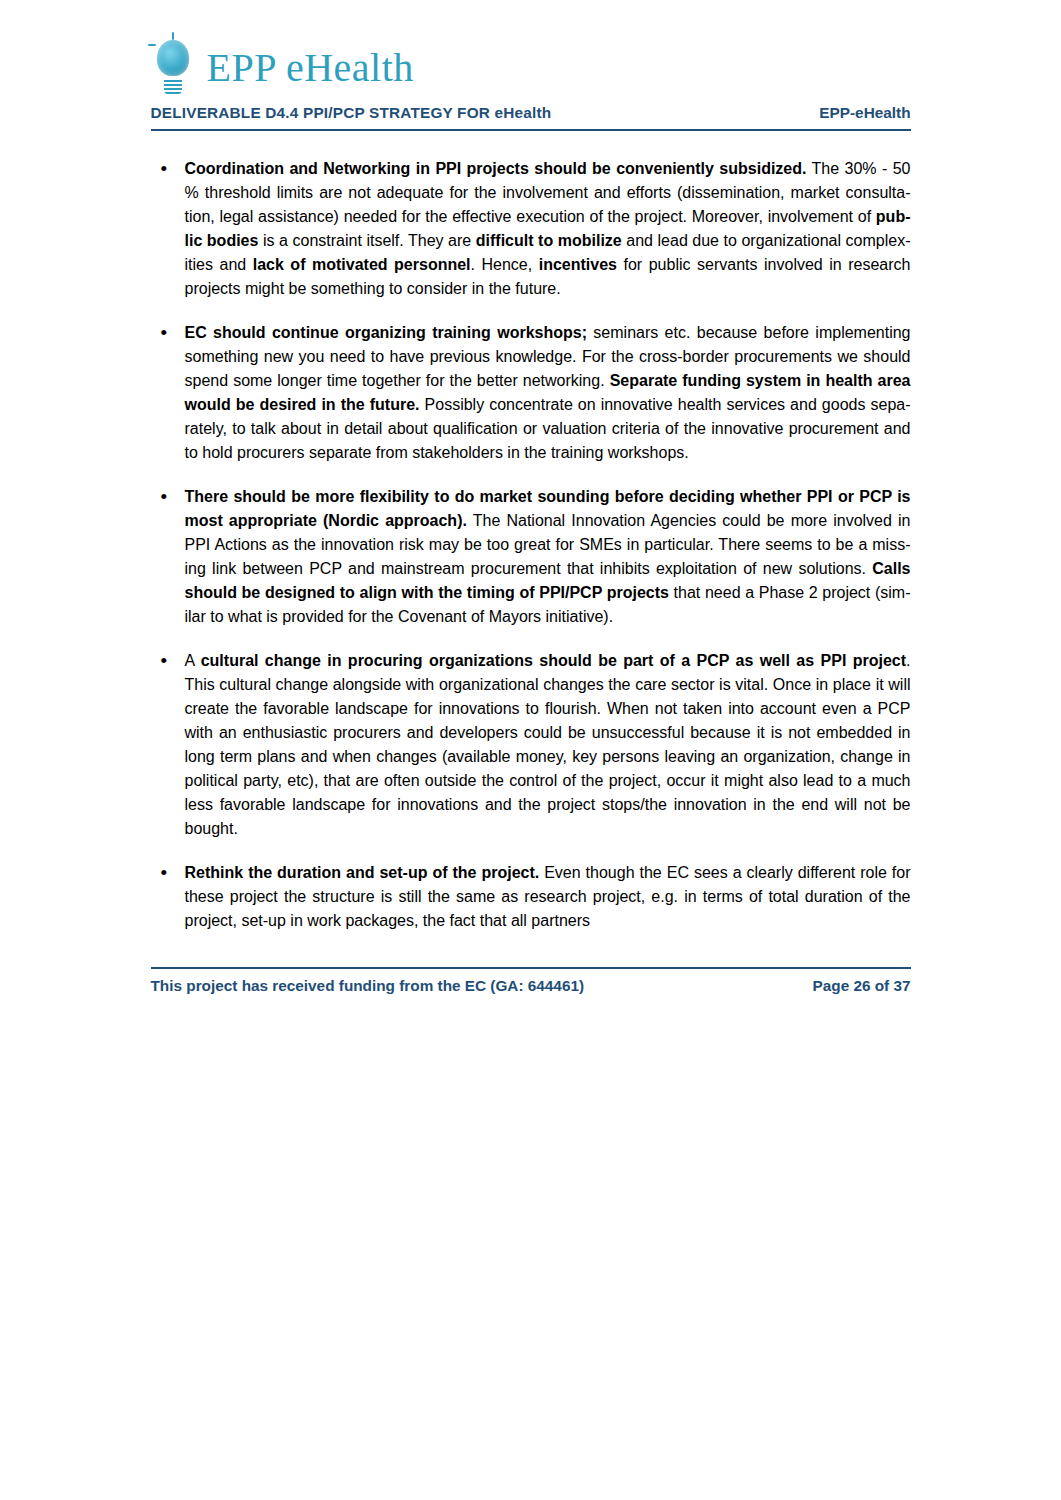EPP eHealth
DELIVERABLE D4.4 PPI/PCP STRATEGY FOR eHealth EPP-eHealth
Coordination and Networking in PPI projects should be conveniently subsidized. The 30% - 50 % threshold limits are not adequate for the involvement and efforts (dissemination, market consultation, legal assistance) needed for the effective execution of the project. Moreover, involvement of public bodies is a constraint itself. They are difficult to mobilize and lead due to organizational complexities and lack of motivated personnel. Hence, incentives for public servants involved in research projects might be something to consider in the future.
EC should continue organizing training workshops; seminars etc. because before implementing something new you need to have previous knowledge. For the cross-border procurements we should spend some longer time together for the better networking. Separate funding system in health area would be desired in the future. Possibly concentrate on innovative health services and goods separately, to talk about in detail about qualification or valuation criteria of the innovative procurement and to hold procurers separate from stakeholders in the training workshops.
There should be more flexibility to do market sounding before deciding whether PPI or PCP is most appropriate (Nordic approach). The National Innovation Agencies could be more involved in PPI Actions as the innovation risk may be too great for SMEs in particular. There seems to be a missing link between PCP and mainstream procurement that inhibits exploitation of new solutions. Calls should be designed to align with the timing of PPI/PCP projects that need a Phase 2 project (similar to what is provided for the Covenant of Mayors initiative).
A cultural change in procuring organizations should be part of a PCP as well as PPI project. This cultural change alongside with organizational changes the care sector is vital. Once in place it will create the favorable landscape for innovations to flourish. When not taken into account even a PCP with an enthusiastic procurers and developers could be unsuccessful because it is not embedded in long term plans and when changes (available money, key persons leaving an organization, change in political party, etc), that are often outside the control of the project, occur it might also lead to a much less favorable landscape for innovations and the project stops/the innovation in the end will not be bought.
Rethink the duration and set-up of the project. Even though the EC sees a clearly different role for these project the structure is still the same as research project, e.g. in terms of total duration of the project, set-up in work packages, the fact that all partners
This project has received funding from the EC (GA: 644461) Page 26 of 37